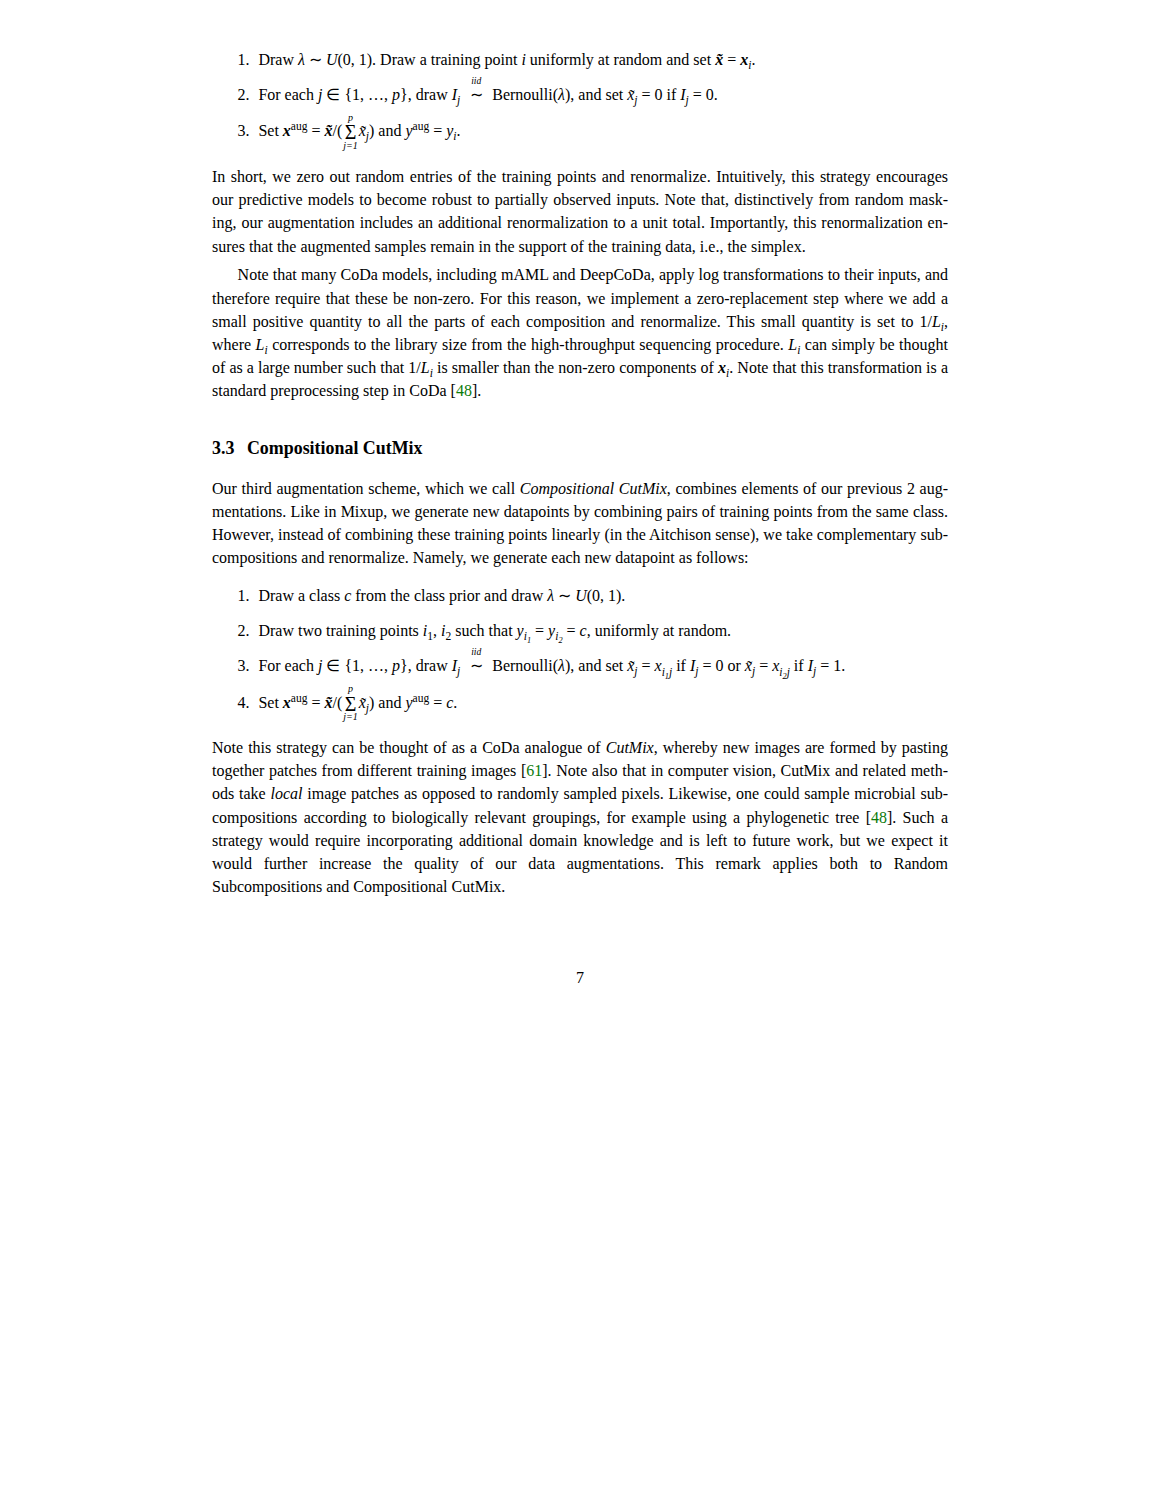Draw λ ∼ U(0, 1). Draw a training point i uniformly at random and set x̃ = xi.
For each j ∈ {1, …, p}, draw Ij iid∼ Bernoulli(λ), and set x̃j = 0 if Ij = 0.
Set xaug = x̃/(Σpj=1 x̃j) and yaug = yi.
In short, we zero out random entries of the training points and renormalize. Intuitively, this strategy encourages our predictive models to become robust to partially observed inputs. Note that, distinctively from random masking, our augmentation includes an additional renormalization to a unit total. Importantly, this renormalization ensures that the augmented samples remain in the support of the training data, i.e., the simplex.
Note that many CoDa models, including mAML and DeepCoDa, apply log transformations to their inputs, and therefore require that these be non-zero. For this reason, we implement a zero-replacement step where we add a small positive quantity to all the parts of each composition and renormalize. This small quantity is set to 1/Li, where Li corresponds to the library size from the high-throughput sequencing procedure. Li can simply be thought of as a large number such that 1/Li is smaller than the non-zero components of xi. Note that this transformation is a standard preprocessing step in CoDa [48].
3.3 Compositional CutMix
Our third augmentation scheme, which we call Compositional CutMix, combines elements of our previous 2 augmentations. Like in Mixup, we generate new datapoints by combining pairs of training points from the same class. However, instead of combining these training points linearly (in the Aitchison sense), we take complementary subcompositions and renormalize. Namely, we generate each new datapoint as follows:
Draw a class c from the class prior and draw λ ∼ U(0, 1).
Draw two training points i1, i2 such that yi1 = yi2 = c, uniformly at random.
For each j ∈ {1, …, p}, draw Ij iid∼ Bernoulli(λ), and set x̃j = xi1j if Ij = 0 or x̃j = xi2j if Ij = 1.
Set xaug = x̃/(Σpj=1 x̃j) and yaug = c.
Note this strategy can be thought of as a CoDa analogue of CutMix, whereby new images are formed by pasting together patches from different training images [61]. Note also that in computer vision, CutMix and related methods take local image patches as opposed to randomly sampled pixels. Likewise, one could sample microbial subcompositions according to biologically relevant groupings, for example using a phylogenetic tree [48]. Such a strategy would require incorporating additional domain knowledge and is left to future work, but we expect it would further increase the quality of our data augmentations. This remark applies both to Random Subcompositions and Compositional CutMix.
7